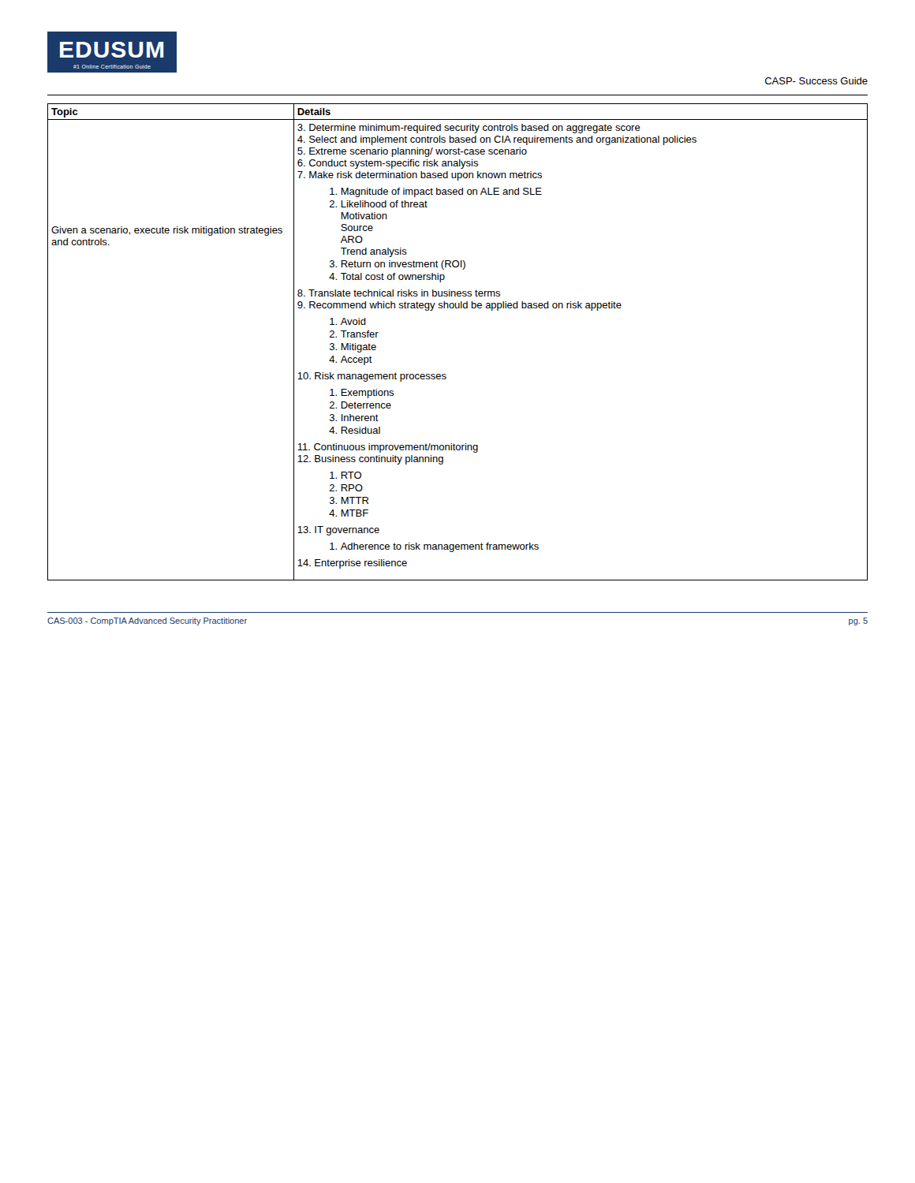EDUSUM #1 Online Certification Guide
CASP- Success Guide
| Topic | Details |
| --- | --- |
| Given a scenario, execute risk mitigation strategies and controls. | 3. Determine minimum-required security controls based on aggregate score 4. Select and implement controls based on CIA requirements and organizational policies 5. Extreme scenario planning/ worst-case scenario 6. Conduct system-specific risk analysis 7. Make risk determination based upon known metrics Magnitude of impact based on ALE and SLE Likelihood of threat Motivation Source ARO Trend analysis Return on investment (ROI) Total cost of ownership 8. Translate technical risks in business terms 9. Recommend which strategy should be applied based on risk appetite Avoid Transfer Mitigate Accept 10. Risk management processes Exemptions Deterrence Inherent Residual 11. Continuous improvement/monitoring 12. Business continuity planning RTO RPO MTTR MTBF 13. IT governance Adherence to risk management frameworks 14. Enterprise resilience |
CAS-003 - CompTIA Advanced Security Practitioner pg. 5